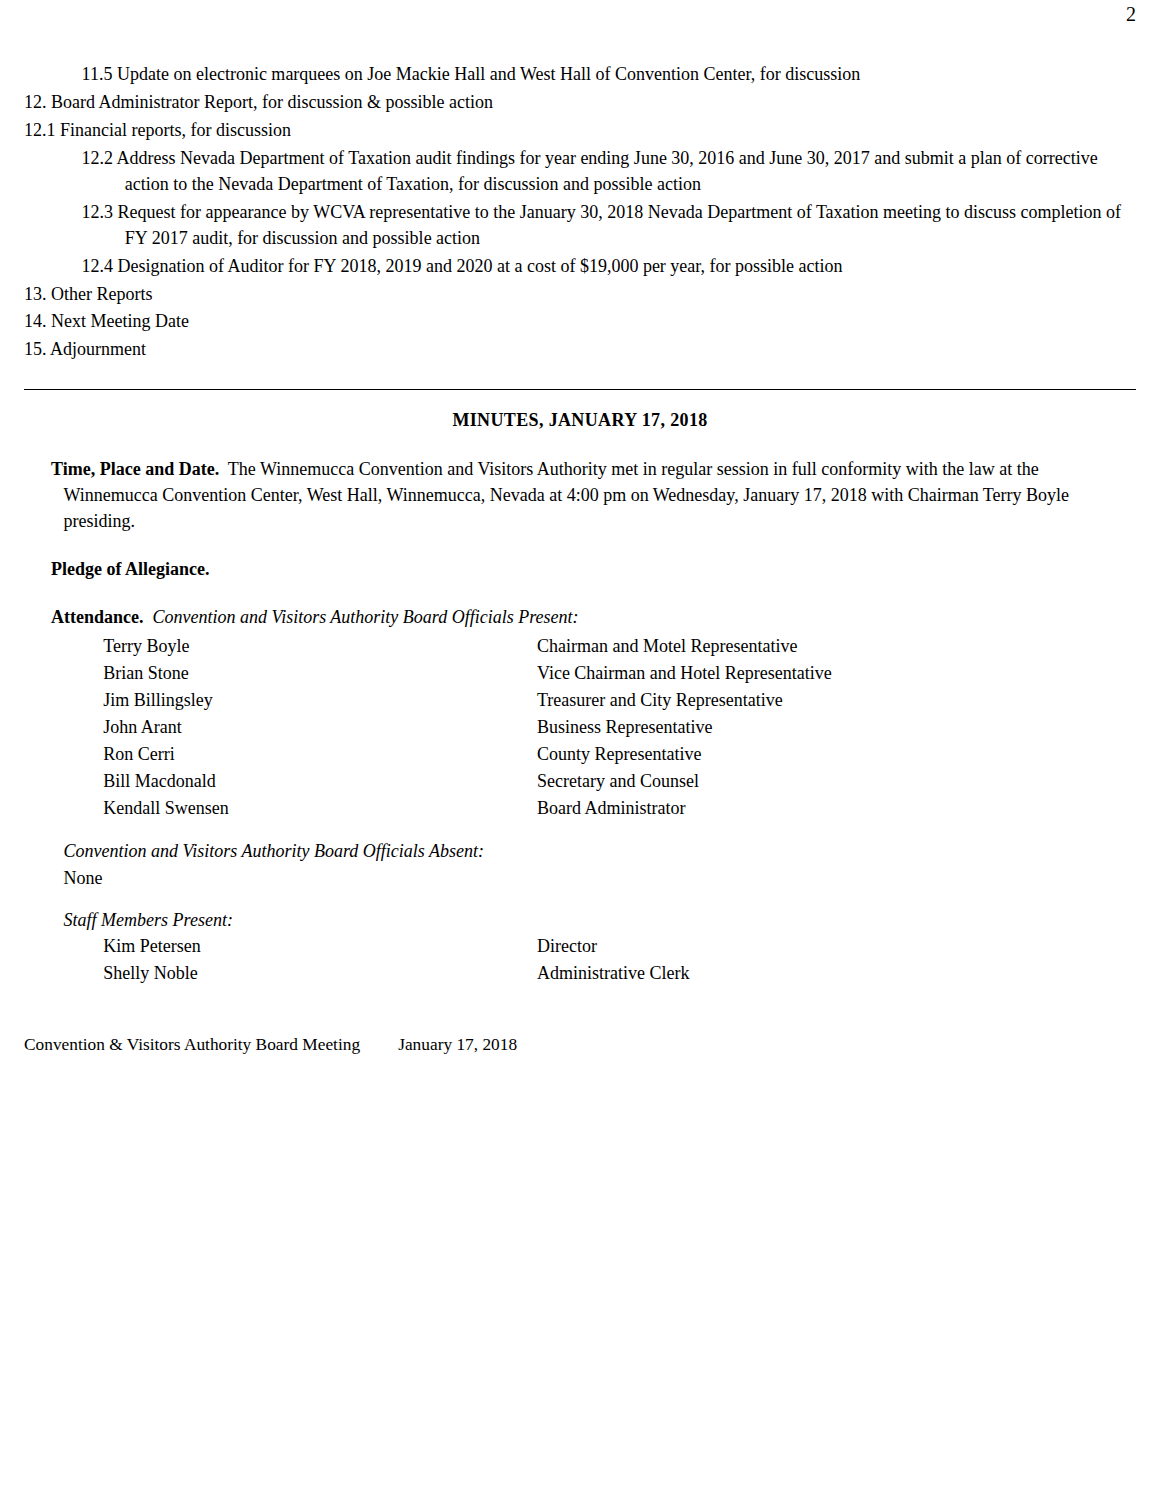2
11.5 Update on electronic marquees on Joe Mackie Hall and West Hall of Convention Center, for discussion
12. Board Administrator Report, for discussion & possible action
12.1 Financial reports, for discussion
12.2 Address Nevada Department of Taxation audit findings for year ending June 30, 2016 and June 30, 2017 and submit a plan of corrective action to the Nevada Department of Taxation, for discussion and possible action
12.3 Request for appearance by WCVA representative to the January 30, 2018 Nevada Department of Taxation meeting to discuss completion of FY 2017 audit, for discussion and possible action
12.4 Designation of Auditor for FY 2018, 2019 and 2020 at a cost of $19,000 per year, for possible action
13. Other Reports
14. Next Meeting Date
15. Adjournment
MINUTES, JANUARY 17, 2018
1. Time, Place and Date. The Winnemucca Convention and Visitors Authority met in regular session in full conformity with the law at the Winnemucca Convention Center, West Hall, Winnemucca, Nevada at 4:00 pm on Wednesday, January 17, 2018 with Chairman Terry Boyle presiding.
2. Pledge of Allegiance.
3. Attendance. Convention and Visitors Authority Board Officials Present:
| Terry Boyle | Chairman and Motel Representative |
| Brian Stone | Vice Chairman and Hotel Representative |
| Jim Billingsley | Treasurer and City Representative |
| John Arant | Business Representative |
| Ron Cerri | County Representative |
| Bill Macdonald | Secretary and Counsel |
| Kendall Swensen | Board Administrator |
Convention and Visitors Authority Board Officials Absent:
None
Staff Members Present:
| Kim Petersen | Director |
| Shelly Noble | Administrative Clerk |
Convention & Visitors Authority Board Meeting January 17, 2018